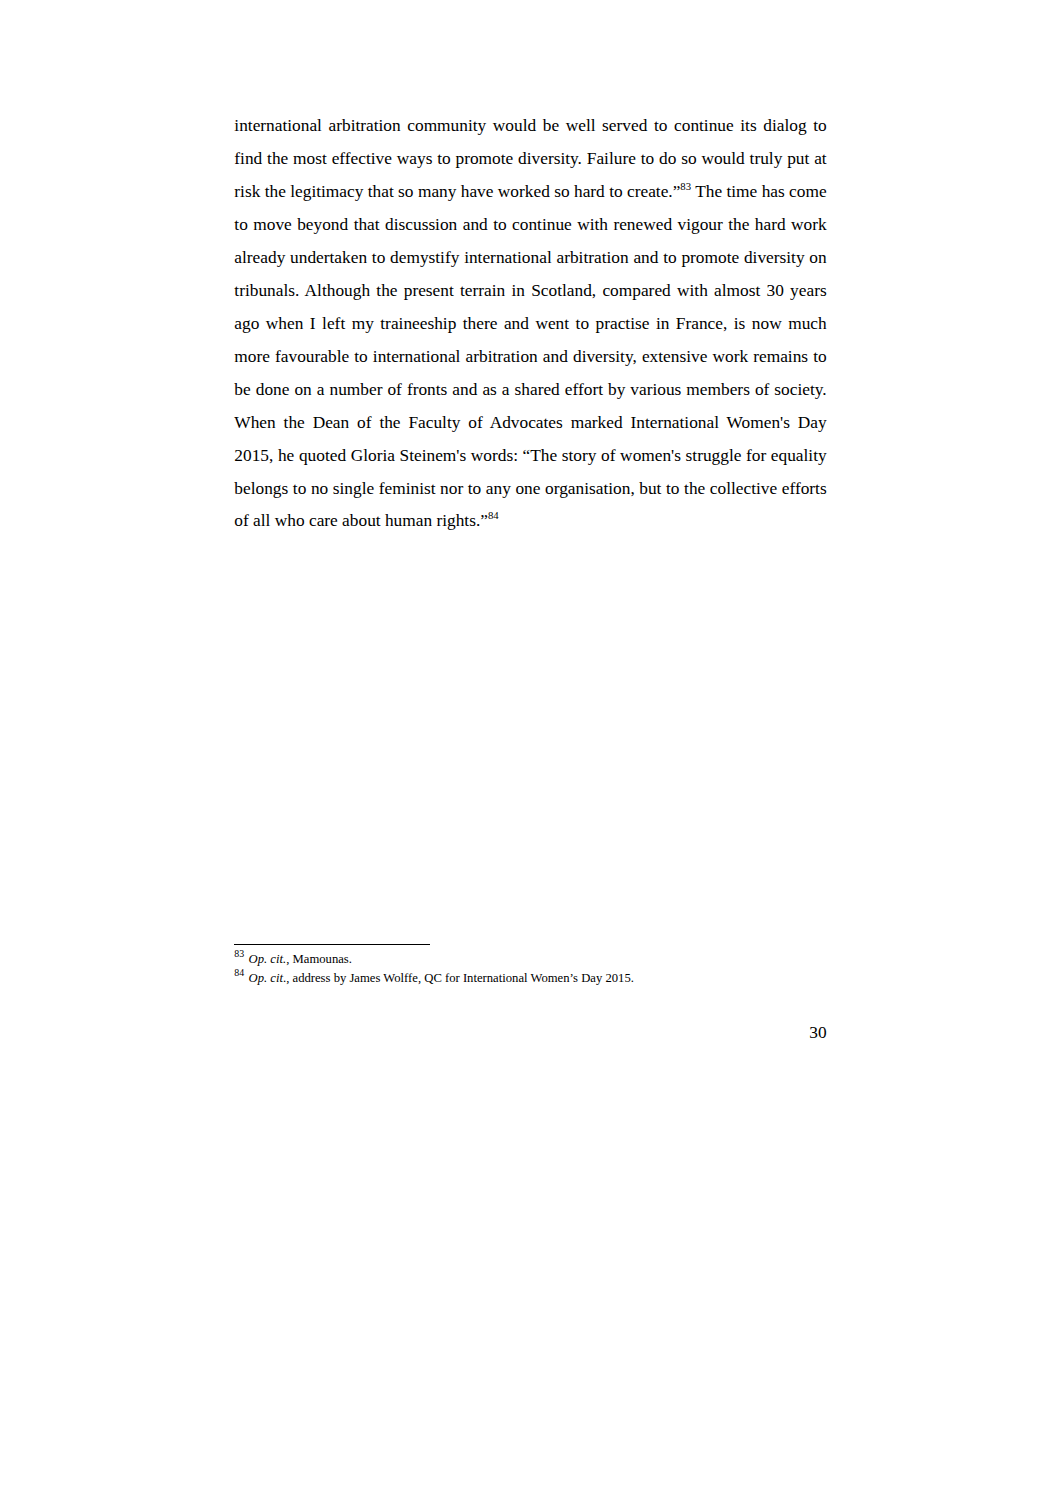international arbitration community would be well served to continue its dialog to find the most effective ways to promote diversity. Failure to do so would truly put at risk the legitimacy that so many have worked so hard to create.”83 The time has come to move beyond that discussion and to continue with renewed vigour the hard work already undertaken to demystify international arbitration and to promote diversity on tribunals. Although the present terrain in Scotland, compared with almost 30 years ago when I left my traineeship there and went to practise in France, is now much more favourable to international arbitration and diversity, extensive work remains to be done on a number of fronts and as a shared effort by various members of society. When the Dean of the Faculty of Advocates marked International Women's Day 2015, he quoted Gloria Steinem's words: “The story of women's struggle for equality belongs to no single feminist nor to any one organisation, but to the collective efforts of all who care about human rights.”84
83 Op. cit., Mamounas.
84 Op. cit., address by James Wolffe, QC for International Women’s Day 2015.
30